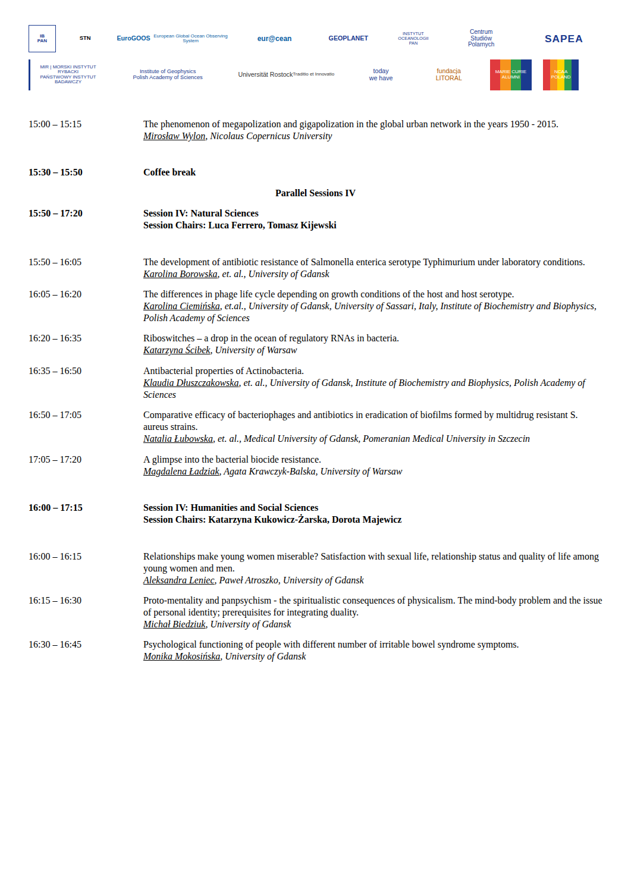IB
PAN
STN
EuroGOOS
European Global Ocean Observing System
eur@cean
GEOPLANET
INSTYTUT
OCEANOLOGII
PAN
Centrum
Studiów
Polarnych
SAPEA
MIR | MORSKI INSTYTUT RYBACKI
PAŃSTWOWY INSTYTUT BADAWCZY
Institute of Geophysics
Polish Academy of Sciences
Universität Rostock
Traditio et Innovatio
today
we have
fundacja
LITORAL
MARIE CURIE
ALUMNI
NCAA
POLAND
| 15:00 – 15:15 | The phenomenon of megapolization and gigapolization in the global urban network in the years 1950 - 2015. Mirosław Wylon , Nicolaus Copernicus University |
| 15:30 – 15:50 | Coffee break |
| Parallel Sessions IV |
| 15:50 – 17:20 | Session IV: Natural Sciences Session Chairs: Luca Ferrero, Tomasz Kijewski |
| 15:50 – 16:05 | The development of antibiotic resistance of Salmonella enterica serotype Typhimurium under laboratory conditions. Karolina Borowska , et. al., University of Gdansk |
| 16:05 – 16:20 | The differences in phage life cycle depending on growth conditions of the host and host serotype. Karolina Ciemińska , et.al., University of Gdansk, University of Sassari, Italy, Institute of Biochemistry and Biophysics, Polish Academy of Sciences |
| 16:20 – 16:35 | Riboswitches – a drop in the ocean of regulatory RNAs in bacteria. Katarzyna Ścibek , University of Warsaw |
| 16:35 – 16:50 | Antibacterial properties of Actinobacteria. Klaudia Dłuszczakowska , et. al., University of Gdansk, Institute of Biochemistry and Biophysics, Polish Academy of Sciences |
| 16:50 – 17:05 | Comparative efficacy of bacteriophages and antibiotics in eradication of biofilms formed by multidrug resistant S. aureus strains. Natalia Łubowska , et. al., Medical University of Gdansk, Pomeranian Medical University in Szczecin |
| 17:05 – 17:20 | A glimpse into the bacterial biocide resistance. Magdalena Ładziak , Agata Krawczyk-Balska, University of Warsaw |
| 16:00 – 17:15 | Session IV: Humanities and Social Sciences Session Chairs: Katarzyna Kukowicz-Żarska, Dorota Majewicz |
| 16:00 – 16:15 | Relationships make young women miserable? Satisfaction with sexual life, relationship status and quality of life among young women and men. Aleksandra Leniec , Paweł Atroszko, University of Gdansk |
| 16:15 – 16:30 | Proto-mentality and panpsychism - the spiritualistic consequences of physicalism. The mind-body problem and the issue of personal identity; prerequisites for integrating duality. Michał Biedziuk , University of Gdansk |
| 16:30 – 16:45 | Psychological functioning of people with different number of irritable bowel syndrome symptoms. Monika Mokosińska , University of Gdansk |